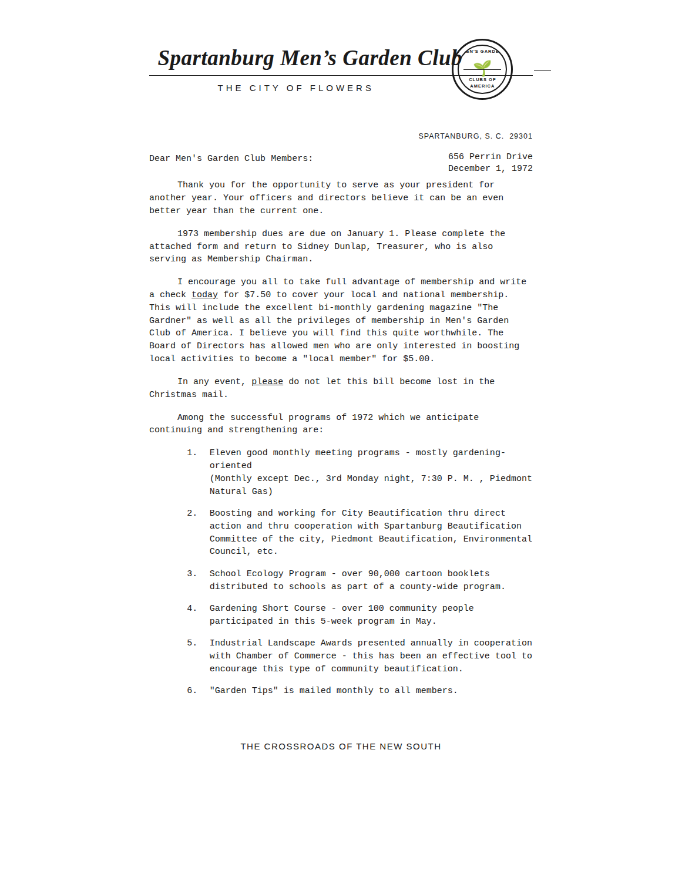MEN'S GARDEN
🌱
CLUBS OF AMERICA
Spartanburg Men’s Garden Club
THE CITY OF FLOWERS
SPARTANBURG, S. C. 29301
656 Perrin Drive
December 1, 1972
Dear Men's Garden Club Members:
Thank you for the opportunity to serve as your president for another year. Your officers and directors believe it can be an even better year than the current one.
1973 membership dues are due on January 1. Please complete the attached form and return to Sidney Dunlap, Treasurer, who is also serving as Membership Chairman.
I encourage you all to take full advantage of membership and write a check today for $7.50 to cover your local and national membership. This will include the excellent bi-monthly gardening magazine "The Gardner" as well as all the privileges of membership in Men's Garden Club of America. I believe you will find this quite worthwhile. The Board of Directors has allowed men who are only interested in boosting local activities to become a "local member" for $5.00.
In any event, please do not let this bill become lost in the Christmas mail.
Among the successful programs of 1972 which we anticipate continuing and strengthening are:
Eleven good monthly meeting programs - mostly gardening-oriented (Monthly except Dec., 3rd Monday night, 7:30 P. M. , Piedmont Natural Gas)
Boosting and working for City Beautification thru direct action and thru cooperation with Spartanburg Beautification Committee of the city, Piedmont Beautification, Environmental Council, etc.
School Ecology Program - over 90,000 cartoon booklets distributed to schools as part of a county-wide program.
Gardening Short Course - over 100 community people participated in this 5-week program in May.
Industrial Landscape Awards presented annually in cooperation with Chamber of Commerce - this has been an effective tool to encourage this type of community beautification.
"Garden Tips" is mailed monthly to all members.
THE CROSSROADS OF THE NEW SOUTH